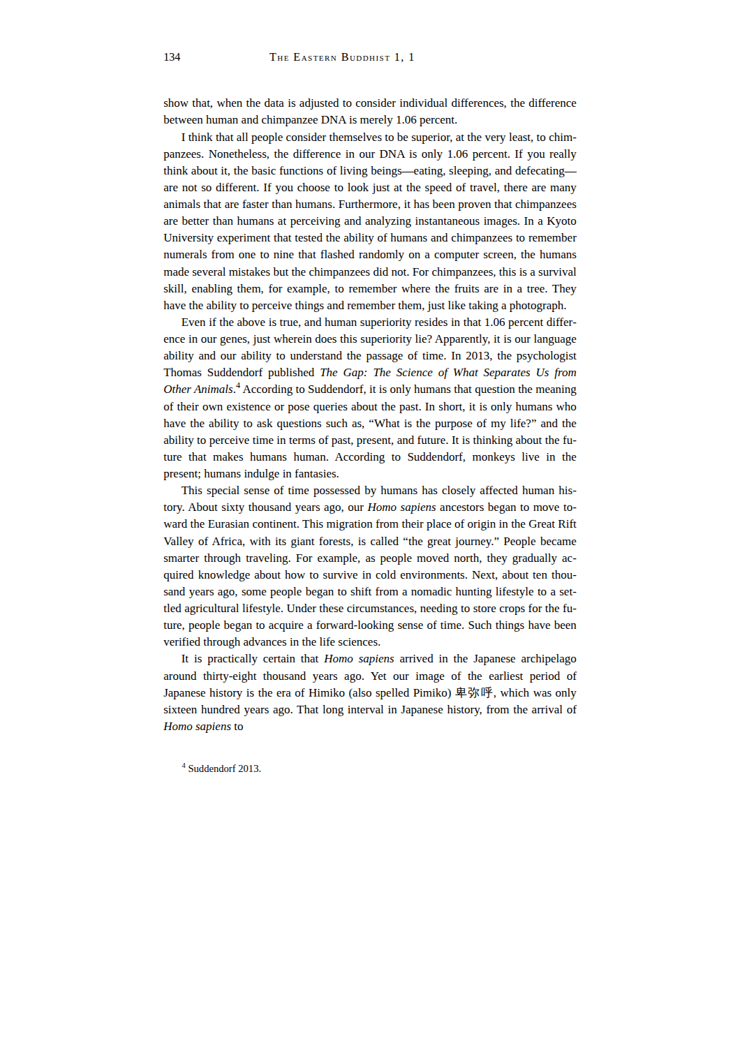134 The Eastern Buddhist 1, 1
show that, when the data is adjusted to consider individual differences, the difference between human and chimpanzee DNA is merely 1.06 percent.
I think that all people consider themselves to be superior, at the very least, to chimpanzees. Nonetheless, the difference in our DNA is only 1.06 percent. If you really think about it, the basic functions of living beings—eating, sleeping, and defecating—are not so different. If you choose to look just at the speed of travel, there are many animals that are faster than humans. Furthermore, it has been proven that chimpanzees are better than humans at perceiving and analyzing instantaneous images. In a Kyoto University experiment that tested the ability of humans and chimpanzees to remember numerals from one to nine that flashed randomly on a computer screen, the humans made several mistakes but the chimpanzees did not. For chimpanzees, this is a survival skill, enabling them, for example, to remember where the fruits are in a tree. They have the ability to perceive things and remember them, just like taking a photograph.
Even if the above is true, and human superiority resides in that 1.06 percent difference in our genes, just wherein does this superiority lie? Apparently, it is our language ability and our ability to understand the passage of time. In 2013, the psychologist Thomas Suddendorf published The Gap: The Science of What Separates Us from Other Animals.4 According to Suddendorf, it is only humans that question the meaning of their own existence or pose queries about the past. In short, it is only humans who have the ability to ask questions such as, “What is the purpose of my life?” and the ability to perceive time in terms of past, present, and future. It is thinking about the future that makes humans human. According to Suddendorf, monkeys live in the present; humans indulge in fantasies.
This special sense of time possessed by humans has closely affected human history. About sixty thousand years ago, our Homo sapiens ancestors began to move toward the Eurasian continent. This migration from their place of origin in the Great Rift Valley of Africa, with its giant forests, is called “the great journey.” People became smarter through traveling. For example, as people moved north, they gradually acquired knowledge about how to survive in cold environments. Next, about ten thousand years ago, some people began to shift from a nomadic hunting lifestyle to a settled agricultural lifestyle. Under these circumstances, needing to store crops for the future, people began to acquire a forward-looking sense of time. Such things have been verified through advances in the life sciences.
It is practically certain that Homo sapiens arrived in the Japanese archipelago around thirty-eight thousand years ago. Yet our image of the earliest period of Japanese history is the era of Himiko (also spelled Pimiko) 卑弥呼, which was only sixteen hundred years ago. That long interval in Japanese history, from the arrival of Homo sapiens to
4 Suddendorf 2013.